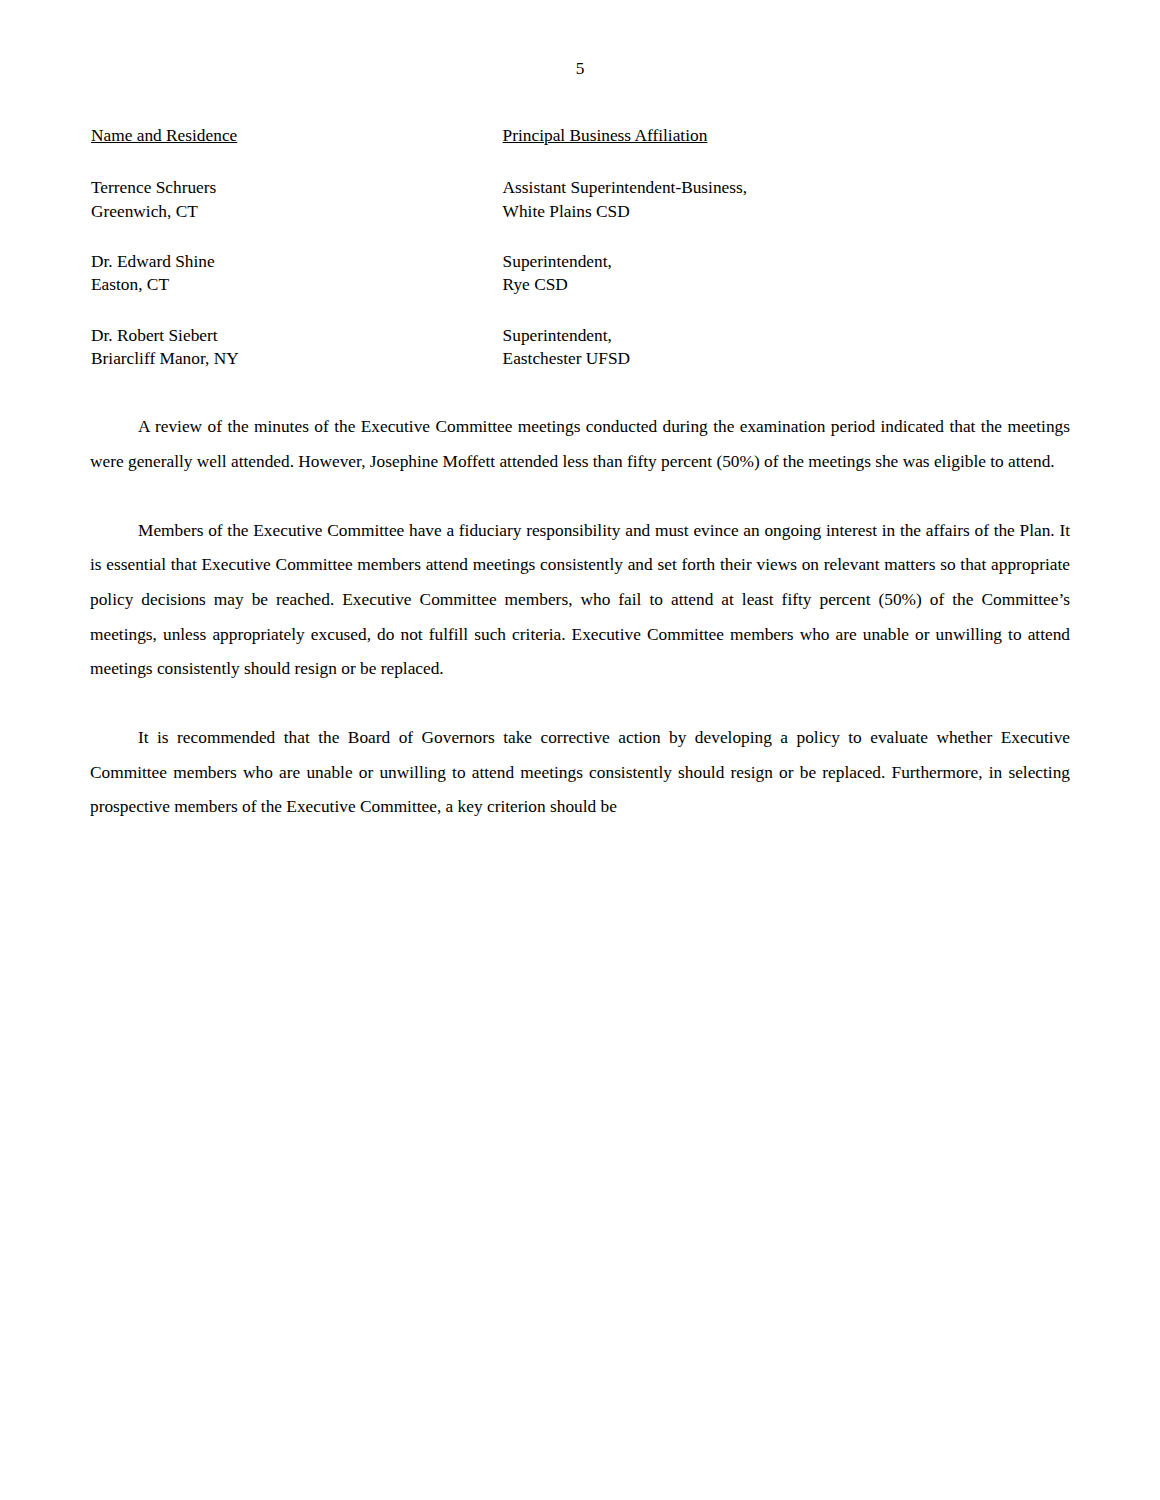5
| Name and Residence | Principal Business Affiliation |
| --- | --- |
| Terrence Schruers Greenwich, CT | Assistant Superintendent-Business, White Plains CSD |
| Dr. Edward Shine Easton, CT | Superintendent, Rye CSD |
| Dr. Robert Siebert Briarcliff Manor, NY | Superintendent, Eastchester UFSD |
A review of the minutes of the Executive Committee meetings conducted during the examination period indicated that the meetings were generally well attended. However, Josephine Moffett attended less than fifty percent (50%) of the meetings she was eligible to attend.
Members of the Executive Committee have a fiduciary responsibility and must evince an ongoing interest in the affairs of the Plan. It is essential that Executive Committee members attend meetings consistently and set forth their views on relevant matters so that appropriate policy decisions may be reached. Executive Committee members, who fail to attend at least fifty percent (50%) of the Committee’s meetings, unless appropriately excused, do not fulfill such criteria. Executive Committee members who are unable or unwilling to attend meetings consistently should resign or be replaced.
It is recommended that the Board of Governors take corrective action by developing a policy to evaluate whether Executive Committee members who are unable or unwilling to attend meetings consistently should resign or be replaced. Furthermore, in selecting prospective members of the Executive Committee, a key criterion should be